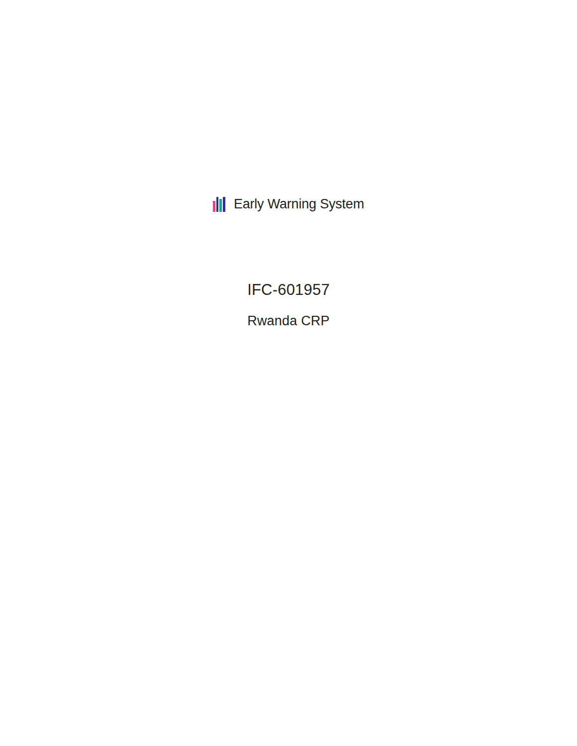Early Warning System
IFC-601957
Rwanda CRP